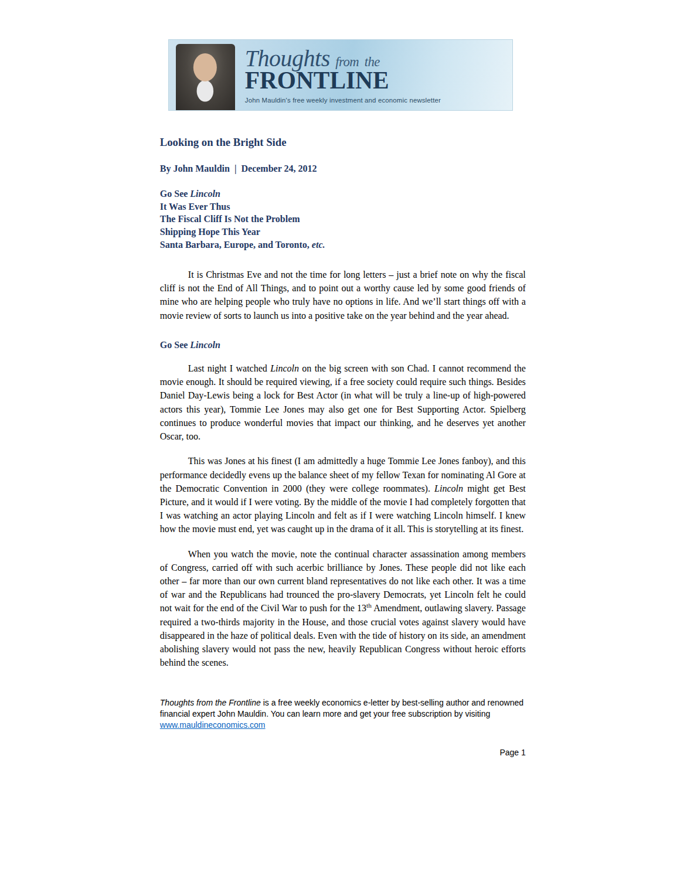Thoughts from the
FRONTLINE
John Mauldin's free weekly investment and economic newsletter
Looking on the Bright Side
By John Mauldin | December 24, 2012
Go See Lincoln
It Was Ever Thus
The Fiscal Cliff Is Not the Problem
Shipping Hope This Year
Santa Barbara, Europe, and Toronto, etc.
It is Christmas Eve and not the time for long letters – just a brief note on why the fiscal cliff is not the End of All Things, and to point out a worthy cause led by some good friends of mine who are helping people who truly have no options in life. And we’ll start things off with a movie review of sorts to launch us into a positive take on the year behind and the year ahead.
Go See Lincoln
Last night I watched Lincoln on the big screen with son Chad. I cannot recommend the movie enough. It should be required viewing, if a free society could require such things. Besides Daniel Day-Lewis being a lock for Best Actor (in what will be truly a line-up of high-powered actors this year), Tommie Lee Jones may also get one for Best Supporting Actor. Spielberg continues to produce wonderful movies that impact our thinking, and he deserves yet another Oscar, too.
This was Jones at his finest (I am admittedly a huge Tommie Lee Jones fanboy), and this performance decidedly evens up the balance sheet of my fellow Texan for nominating Al Gore at the Democratic Convention in 2000 (they were college roommates). Lincoln might get Best Picture, and it would if I were voting. By the middle of the movie I had completely forgotten that I was watching an actor playing Lincoln and felt as if I were watching Lincoln himself. I knew how the movie must end, yet was caught up in the drama of it all. This is storytelling at its finest.
When you watch the movie, note the continual character assassination among members of Congress, carried off with such acerbic brilliance by Jones. These people did not like each other – far more than our own current bland representatives do not like each other. It was a time of war and the Republicans had trounced the pro-slavery Democrats, yet Lincoln felt he could not wait for the end of the Civil War to push for the 13th Amendment, outlawing slavery. Passage required a two-thirds majority in the House, and those crucial votes against slavery would have disappeared in the haze of political deals. Even with the tide of history on its side, an amendment abolishing slavery would not pass the new, heavily Republican Congress without heroic efforts behind the scenes.
Thoughts from the Frontline is a free weekly economics e-letter by best-selling author and renowned financial expert John Mauldin. You can learn more and get your free subscription by visiting www.mauldineconomics.com
Page 1